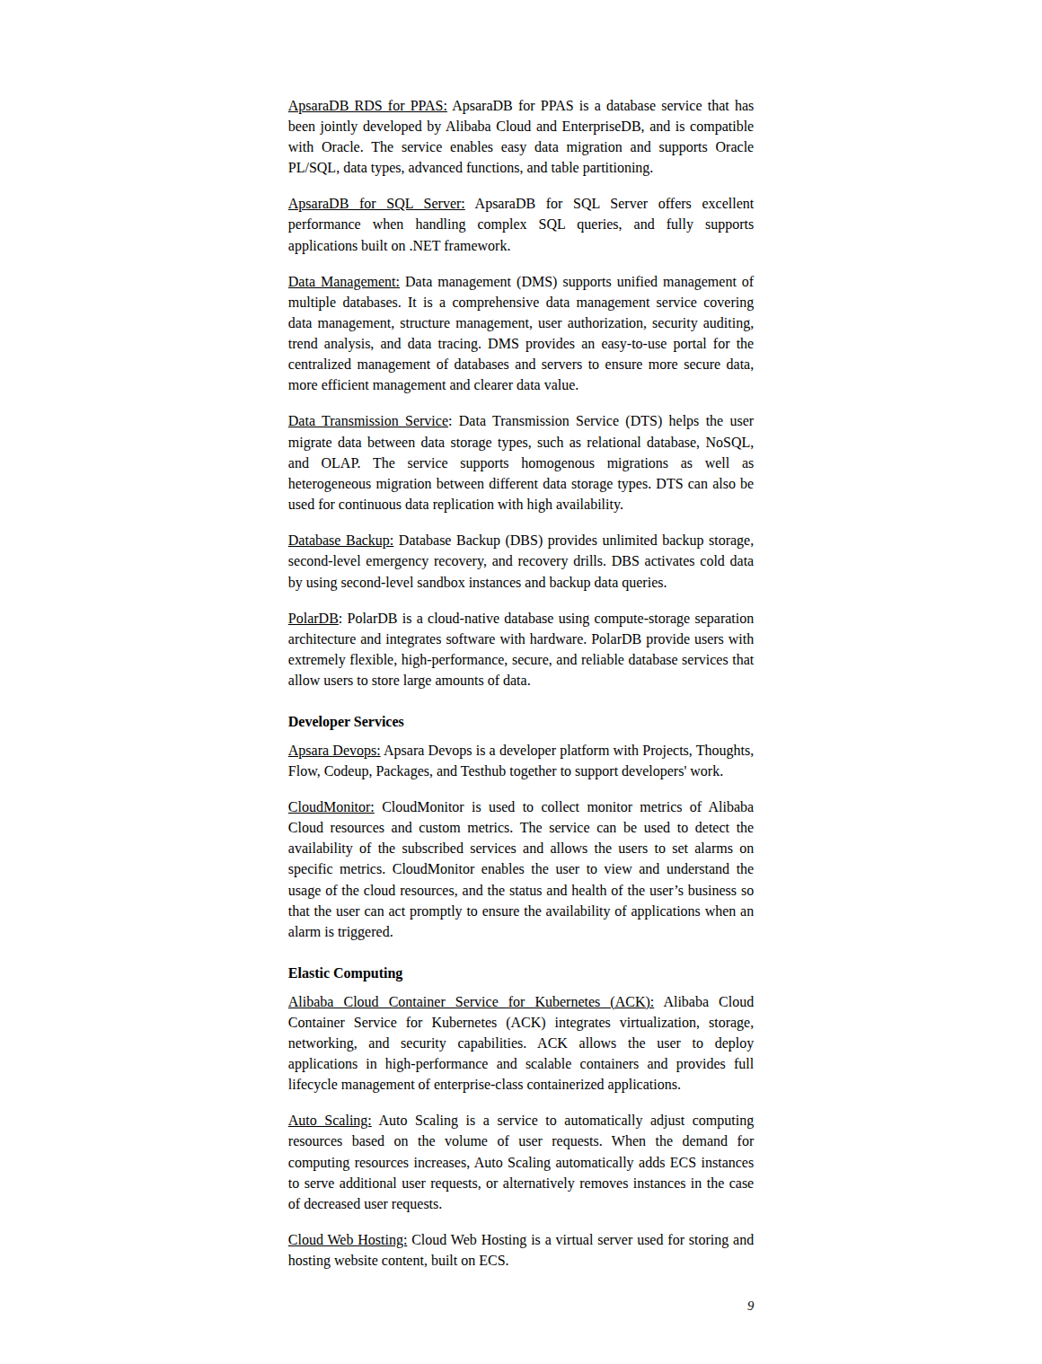ApsaraDB RDS for PPAS: ApsaraDB for PPAS is a database service that has been jointly developed by Alibaba Cloud and EnterpriseDB, and is compatible with Oracle. The service enables easy data migration and supports Oracle PL/SQL, data types, advanced functions, and table partitioning.
ApsaraDB for SQL Server: ApsaraDB for SQL Server offers excellent performance when handling complex SQL queries, and fully supports applications built on .NET framework.
Data Management: Data management (DMS) supports unified management of multiple databases. It is a comprehensive data management service covering data management, structure management, user authorization, security auditing, trend analysis, and data tracing. DMS provides an easy-to-use portal for the centralized management of databases and servers to ensure more secure data, more efficient management and clearer data value.
Data Transmission Service: Data Transmission Service (DTS) helps the user migrate data between data storage types, such as relational database, NoSQL, and OLAP. The service supports homogenous migrations as well as heterogeneous migration between different data storage types. DTS can also be used for continuous data replication with high availability.
Database Backup: Database Backup (DBS) provides unlimited backup storage, second-level emergency recovery, and recovery drills. DBS activates cold data by using second-level sandbox instances and backup data queries.
PolarDB: PolarDB is a cloud-native database using compute-storage separation architecture and integrates software with hardware. PolarDB provide users with extremely flexible, high-performance, secure, and reliable database services that allow users to store large amounts of data.
Developer Services
Apsara Devops: Apsara Devops is a developer platform with Projects, Thoughts, Flow, Codeup, Packages, and Testhub together to support developers' work.
CloudMonitor: CloudMonitor is used to collect monitor metrics of Alibaba Cloud resources and custom metrics. The service can be used to detect the availability of the subscribed services and allows the users to set alarms on specific metrics. CloudMonitor enables the user to view and understand the usage of the cloud resources, and the status and health of the user’s business so that the user can act promptly to ensure the availability of applications when an alarm is triggered.
Elastic Computing
Alibaba Cloud Container Service for Kubernetes (ACK): Alibaba Cloud Container Service for Kubernetes (ACK) integrates virtualization, storage, networking, and security capabilities. ACK allows the user to deploy applications in high-performance and scalable containers and provides full lifecycle management of enterprise-class containerized applications.
Auto Scaling: Auto Scaling is a service to automatically adjust computing resources based on the volume of user requests. When the demand for computing resources increases, Auto Scaling automatically adds ECS instances to serve additional user requests, or alternatively removes instances in the case of decreased user requests.
Cloud Web Hosting: Cloud Web Hosting is a virtual server used for storing and hosting website content, built on ECS.
9